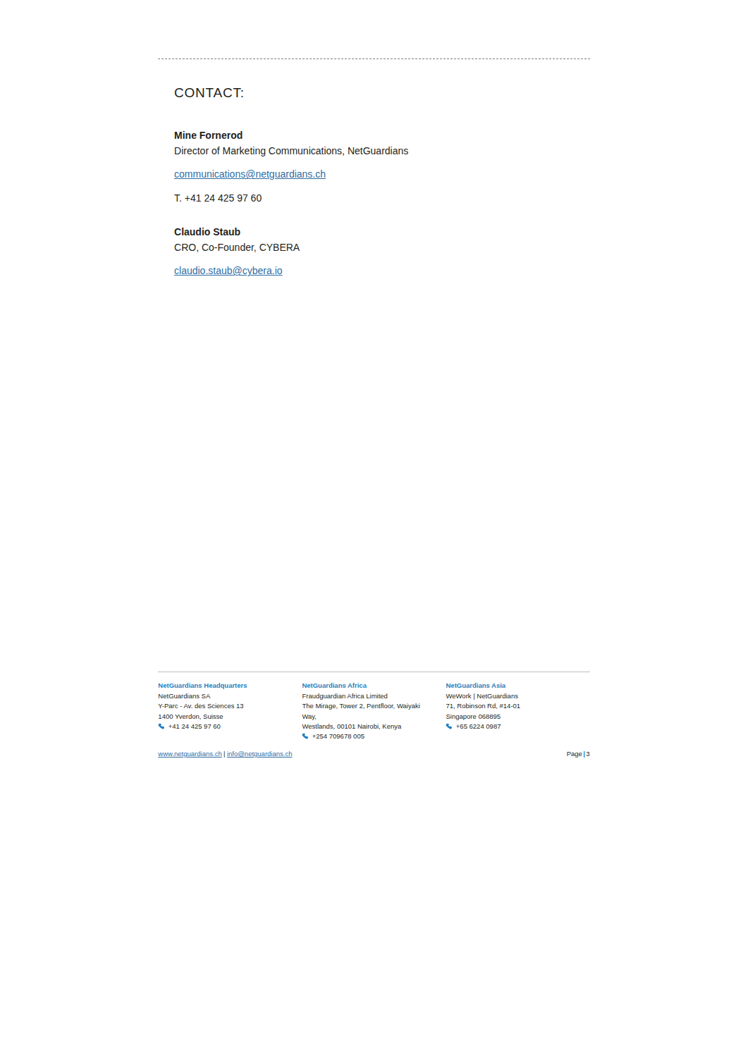CONTACT:
Mine Fornerod
Director of Marketing Communications, NetGuardians
communications@netguardians.ch
T. +41 24 425 97 60
Claudio Staub
CRO, Co-Founder, CYBERA
claudio.staub@cybera.io
NetGuardians Headquarters
NetGuardians SA
Y-Parc - Av. des Sciences 13
1400 Yverdon, Suisse
+41 24 425 97 60
NetGuardians Africa
Fraudguardian Africa Limited
The Mirage, Tower 2, Pentfloor, Waiyaki Way,
Westlands, 00101 Nairobi, Kenya
+254 709678 005
NetGuardians Asia
WeWork | NetGuardians
71, Robinson Rd, #14-01
Singapore 068895
+65 6224 0987
www.netguardians.ch|info@netguardians.ch
Page|3